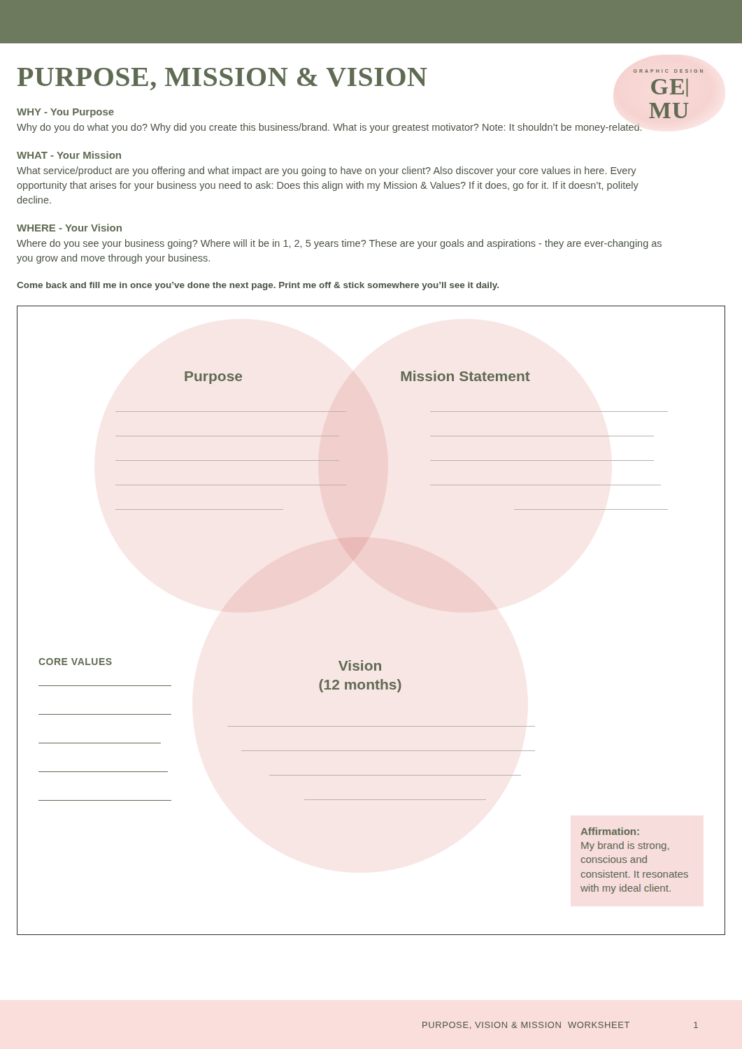GRAPHIC DESIGN
GE MU
Purpose, Mission & Vision
WHY - You Purpose
Why do you do what you do? Why did you create this business/brand. What is your greatest motivator? Note: It shouldn’t be money-related.
WHAT - Your Mission
What service/product are you offering and what impact are you going to have on your client? Also discover your core values in here. Every opportunity that arises for your business you need to ask: Does this align with my Mission & Values? If it does, go for it. If it doesn’t, politely decline.
WHERE - Your Vision
Where do you see your business going? Where will it be in 1, 2, 5 years time? These are your goals and aspirations - they are ever-changing as you grow and move through your business.
Come back and fill me in once you’ve done the next page. Print me off & stick somewhere you’ll see it daily.
Purpose
Mission Statement
Vision
(12 months)
CORE VALUES
Affirmation:
My brand is strong, conscious and consistent. It resonates with my ideal client.
PURPOSE, VISION & MISSION WORKSHEET 1